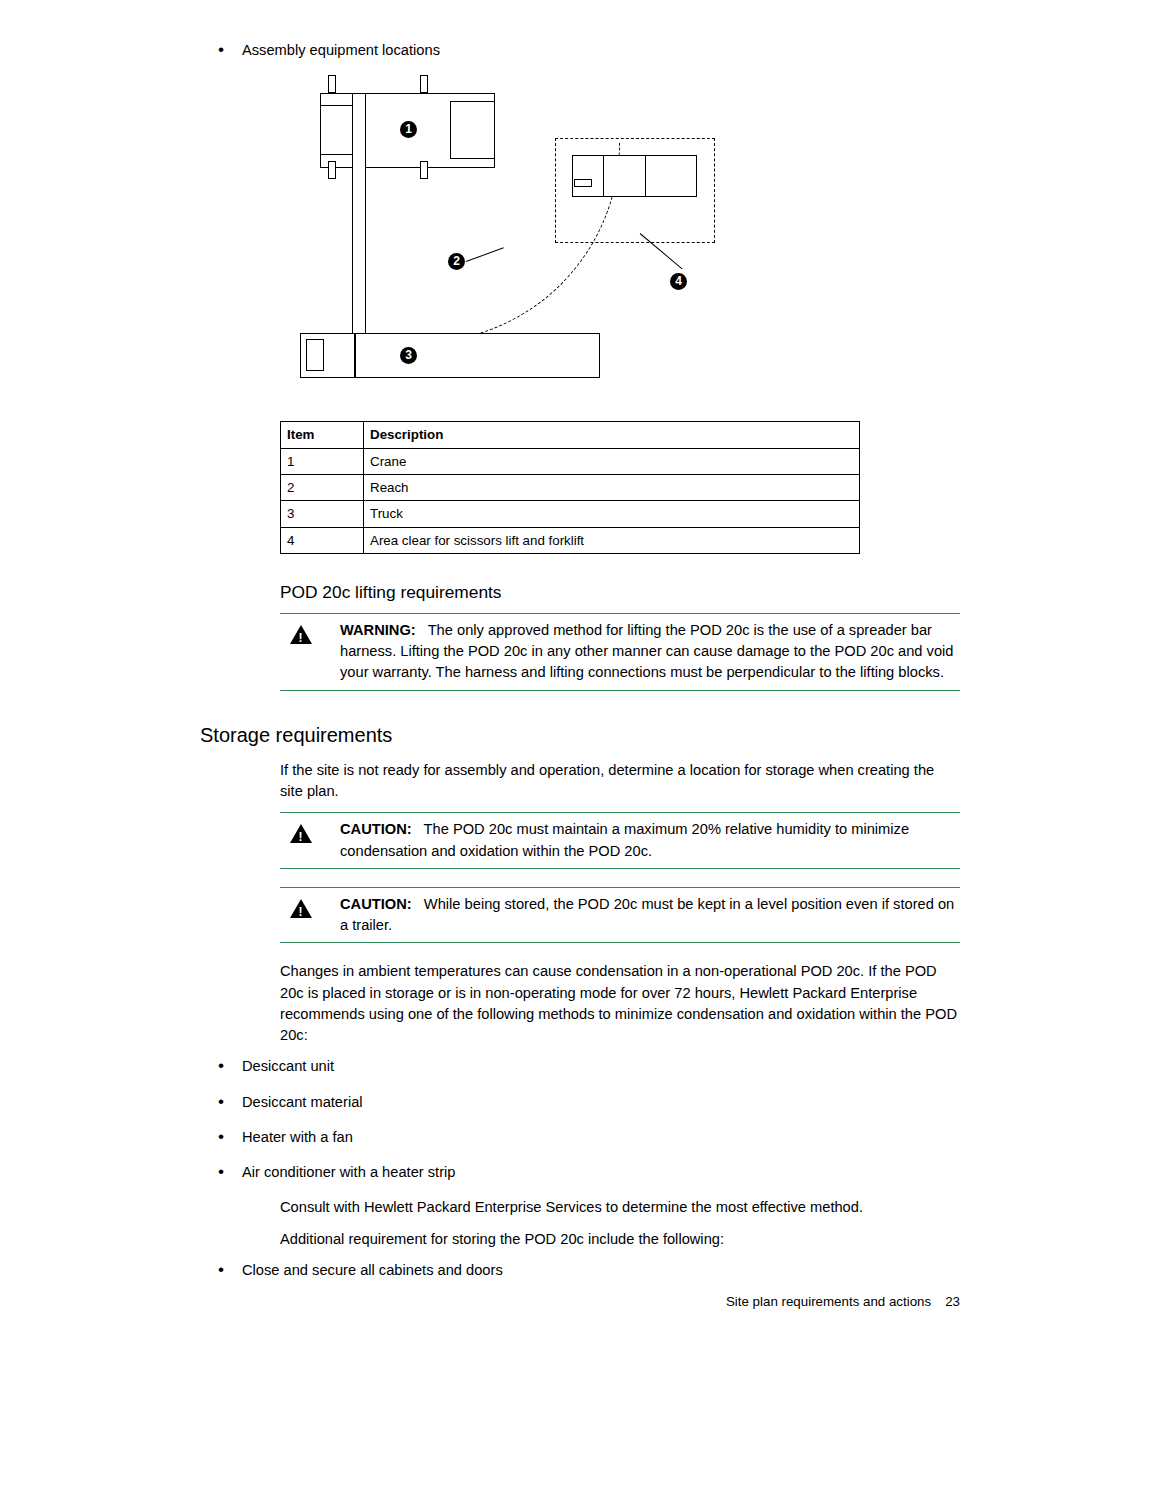Assembly equipment locations
1
2
3
4
| Item | Description |
| --- | --- |
| 1 | Crane |
| 2 | Reach |
| 3 | Truck |
| 4 | Area clear for scissors lift and forklift |
POD 20c lifting requirements
WARNING: The only approved method for lifting the POD 20c is the use of a spreader bar harness. Lifting the POD 20c in any other manner can cause damage to the POD 20c and void your warranty. The harness and lifting connections must be perpendicular to the lifting blocks.
Storage requirements
If the site is not ready for assembly and operation, determine a location for storage when creating the site plan.
CAUTION: The POD 20c must maintain a maximum 20% relative humidity to minimize condensation and oxidation within the POD 20c.
CAUTION: While being stored, the POD 20c must be kept in a level position even if stored on a trailer.
Changes in ambient temperatures can cause condensation in a non-operational POD 20c. If the POD 20c is placed in storage or is in non-operating mode for over 72 hours, Hewlett Packard Enterprise recommends using one of the following methods to minimize condensation and oxidation within the POD 20c:
Desiccant unit
Desiccant material
Heater with a fan
Air conditioner with a heater strip
Consult with Hewlett Packard Enterprise Services to determine the most effective method.
Additional requirement for storing the POD 20c include the following:
Close and secure all cabinets and doors
Site plan requirements and actions23